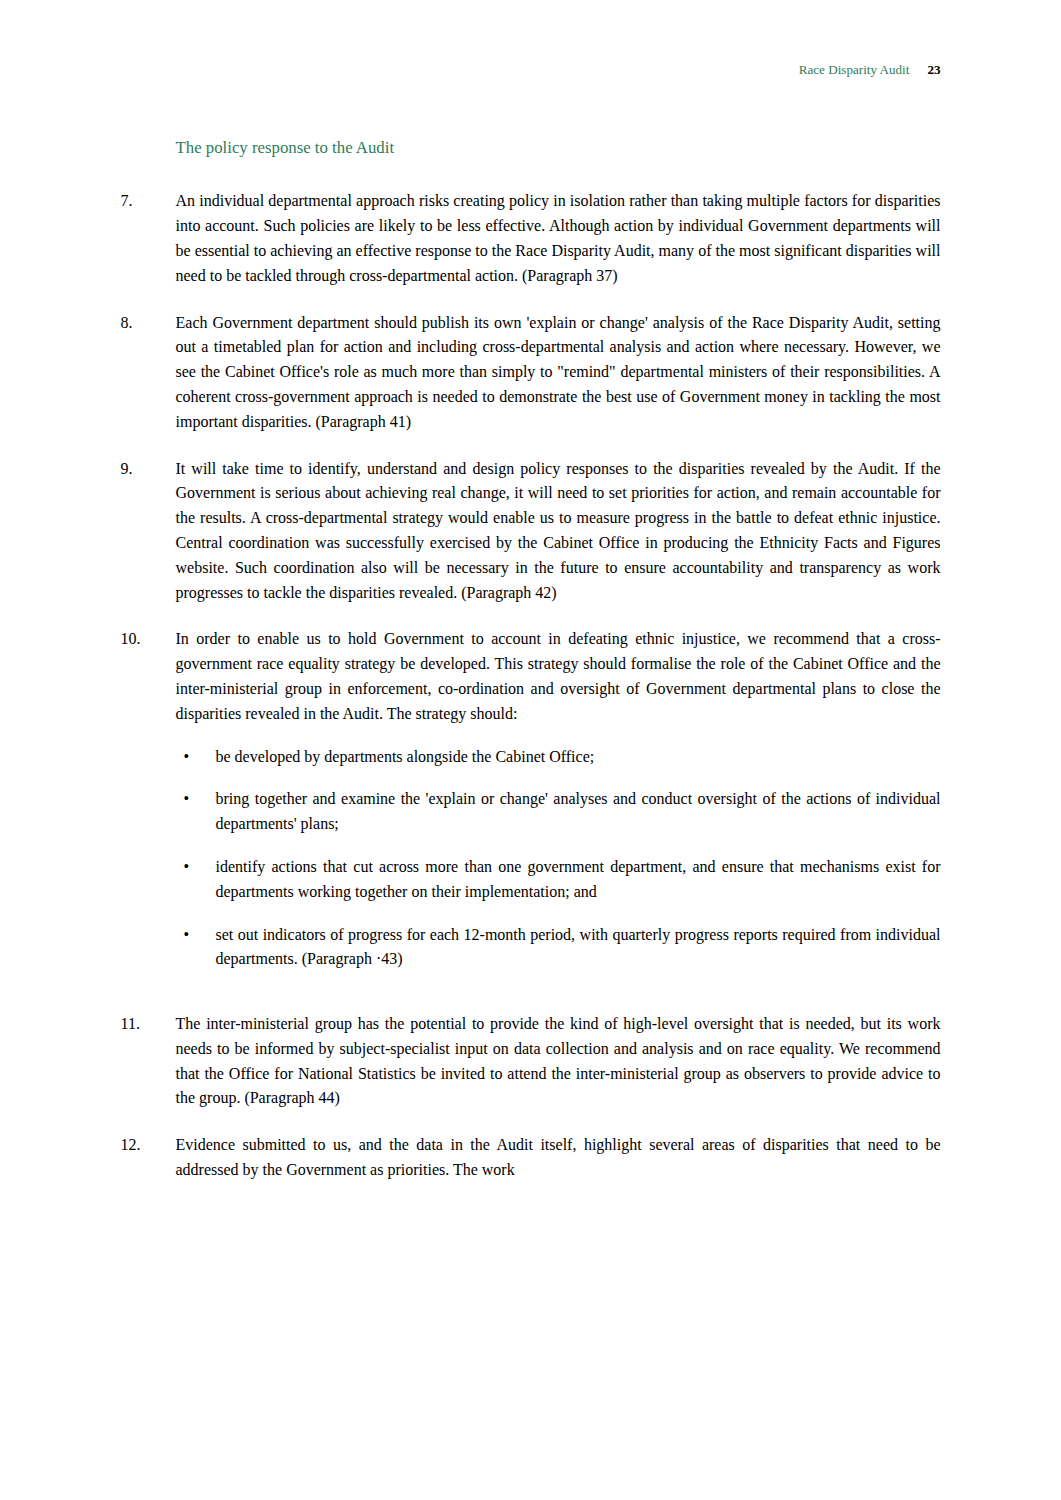Race Disparity Audit 23
The policy response to the Audit
7.
An individual departmental approach risks creating policy in isolation rather than taking multiple factors for disparities into account. Such policies are likely to be less effective. Although action by individual Government departments will be essential to achieving an effective response to the Race Disparity Audit, many of the most significant disparities will need to be tackled through cross-departmental action. (Paragraph 37)
8.
Each Government department should publish its own 'explain or change' analysis of the Race Disparity Audit, setting out a timetabled plan for action and including cross-departmental analysis and action where necessary. However, we see the Cabinet Office's role as much more than simply to "remind" departmental ministers of their responsibilities. A coherent cross-government approach is needed to demonstrate the best use of Government money in tackling the most important disparities. (Paragraph 41)
9.
It will take time to identify, understand and design policy responses to the disparities revealed by the Audit. If the Government is serious about achieving real change, it will need to set priorities for action, and remain accountable for the results. A cross-departmental strategy would enable us to measure progress in the battle to defeat ethnic injustice. Central coordination was successfully exercised by the Cabinet Office in producing the Ethnicity Facts and Figures website. Such coordination also will be necessary in the future to ensure accountability and transparency as work progresses to tackle the disparities revealed. (Paragraph 42)
10.
In order to enable us to hold Government to account in defeating ethnic injustice, we recommend that a cross-government race equality strategy be developed. This strategy should formalise the role of the Cabinet Office and the inter-ministerial group in enforcement, co-ordination and oversight of Government departmental plans to close the disparities revealed in the Audit. The strategy should:
be developed by departments alongside the Cabinet Office;
bring together and examine the 'explain or change' analyses and conduct oversight of the actions of individual departments' plans;
identify actions that cut across more than one government department, and ensure that mechanisms exist for departments working together on their implementation; and
set out indicators of progress for each 12-month period, with quarterly progress reports required from individual departments. (Paragraph ·43)
11.
The inter-ministerial group has the potential to provide the kind of high-level oversight that is needed, but its work needs to be informed by subject-specialist input on data collection and analysis and on race equality. We recommend that the Office for National Statistics be invited to attend the inter-ministerial group as observers to provide advice to the group. (Paragraph 44)
12.
Evidence submitted to us, and the data in the Audit itself, highlight several areas of disparities that need to be addressed by the Government as priorities. The work